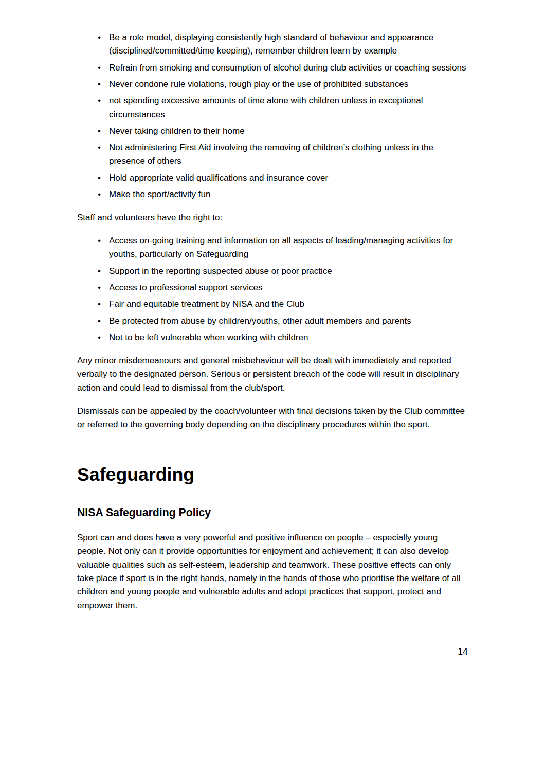Be a role model, displaying consistently high standard of behaviour and appearance (disciplined/committed/time keeping), remember children learn by example
Refrain from smoking and consumption of alcohol during club activities or coaching sessions
Never condone rule violations, rough play or the use of prohibited substances
not spending excessive amounts of time alone with children unless in exceptional circumstances
Never taking children to their home
Not administering First Aid involving the removing of children’s clothing unless in the presence of others
Hold appropriate valid qualifications and insurance cover
Make the sport/activity fun
Staff and volunteers have the right to:
Access on-going training and information on all aspects of leading/managing activities for youths, particularly on Safeguarding
Support in the reporting suspected abuse or poor practice
Access to professional support services
Fair and equitable treatment by NISA and the Club
Be protected from abuse by children/youths, other adult members and parents
Not to be left vulnerable when working with children
Any minor misdemeanours and general misbehaviour will be dealt with immediately and reported verbally to the designated person. Serious or persistent breach of the code will result in disciplinary action and could lead to dismissal from the club/sport.
Dismissals can be appealed by the coach/volunteer with final decisions taken by the Club committee or referred to the governing body depending on the disciplinary procedures within the sport.
Safeguarding
NISA Safeguarding Policy
Sport can and does have a very powerful and positive influence on people – especially young people. Not only can it provide opportunities for enjoyment and achievement; it can also develop valuable qualities such as self-esteem, leadership and teamwork. These positive effects can only take place if sport is in the right hands, namely in the hands of those who prioritise the welfare of all children and young people and vulnerable adults and adopt practices that support, protect and empower them.
14